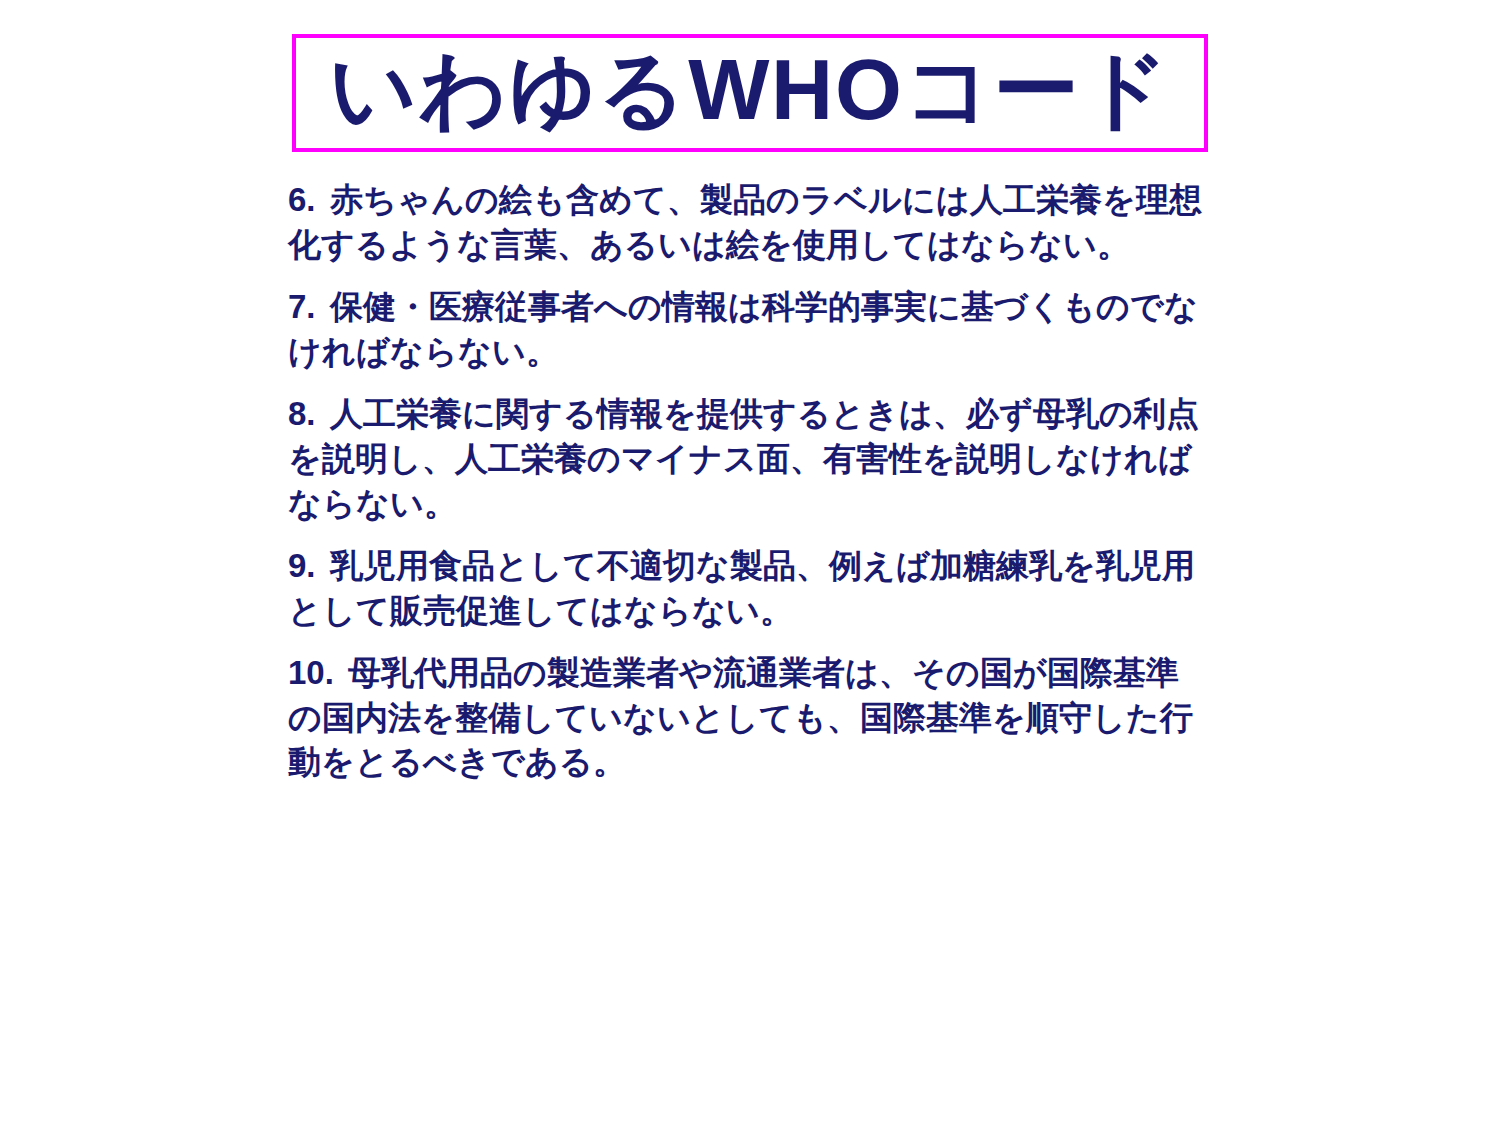いわゆるWHOコード
6. 赤ちゃんの絵も含めて、製品のラベルには人工栄養を理想化するような言葉、あるいは絵を使用してはならない。
7. 保健・医療従事者への情報は科学的事実に基づくものでなければならない。
8. 人工栄養に関する情報を提供するときは、必ず母乳の利点を説明し、人工栄養のマイナス面、有害性を説明しなければならない。
9. 乳児用食品として不適切な製品、例えば加糖練乳を乳児用として販売促進してはならない。
10. 母乳代用品の製造業者や流通業者は、その国が国際基準の国内法を整備していないとしても、国際基準を順守した行動をとるべきである。